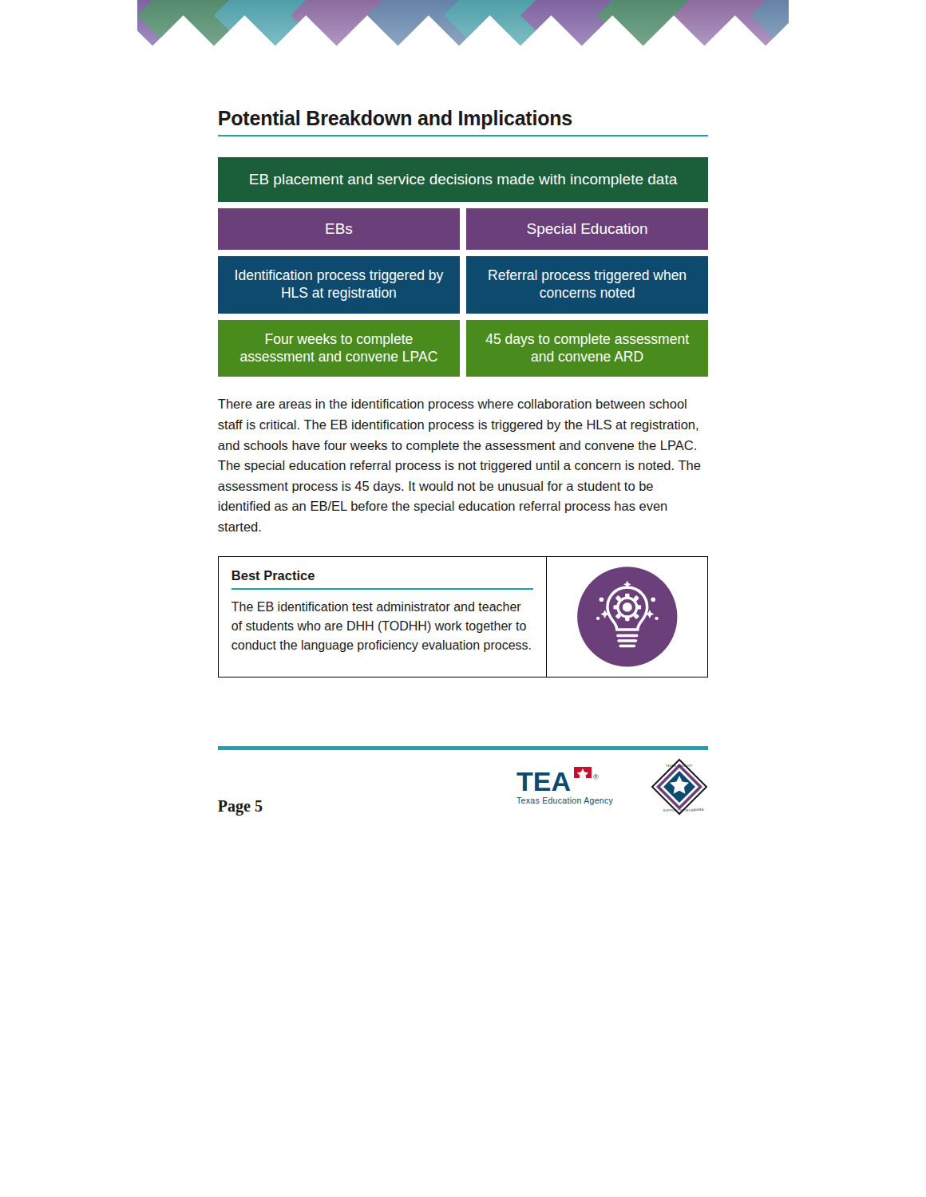Potential Breakdown and Implications
EB placement and service decisions made with incomplete data
EBs
Special Education
Identification process triggered by HLS at registration
Referral process triggered when concerns noted
Four weeks to complete assessment and convene LPAC
45 days to complete assessment and convene ARD
There are areas in the identification process where collaboration between school staff is critical. The EB identification process is triggered by the HLS at registration, and schools have four weeks to complete the assessment and convene the LPAC. The special education referral process is not triggered until a concern is noted. The assessment process is 45 days. It would not be unusual for a student to be identified as an EB/EL before the special education referral process has even started.
Best Practice
The EB identification test administrator and teacher of students who are DHH (TODHH) work together to conduct the language proficiency evaluation process.
Page 5
TEA ® Texas Education Agency TEXAS SENSORY SUPPORT NETWORK TxSSN